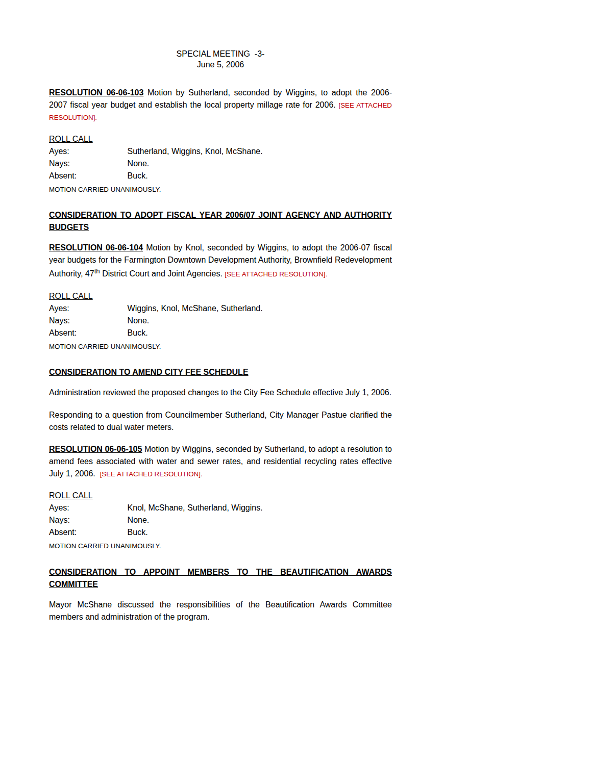SPECIAL MEETING -3-
June 5, 2006
RESOLUTION 06-06-103 Motion by Sutherland, seconded by Wiggins, to adopt the 2006-2007 fiscal year budget and establish the local property millage rate for 2006. [SEE ATTACHED RESOLUTION].
ROLL CALL
| Ayes: | Sutherland, Wiggins, Knol, McShane. |
| Nays: | None. |
| Absent: | Buck. |
MOTION CARRIED UNANIMOUSLY.
Consideration to Adopt Fiscal Year 2006/07 Joint Agency and Authority Budgets
RESOLUTION 06-06-104 Motion by Knol, seconded by Wiggins, to adopt the 2006-07 fiscal year budgets for the Farmington Downtown Development Authority, Brownfield Redevelopment Authority, 47th District Court and Joint Agencies. [SEE ATTACHED RESOLUTION].
ROLL CALL
| Ayes: | Wiggins, Knol, McShane, Sutherland. |
| Nays: | None. |
| Absent: | Buck. |
MOTION CARRIED UNANIMOUSLY.
Consideration to Amend City Fee Schedule
Administration reviewed the proposed changes to the City Fee Schedule effective July 1, 2006.
Responding to a question from Councilmember Sutherland, City Manager Pastue clarified the costs related to dual water meters.
RESOLUTION 06-06-105 Motion by Wiggins, seconded by Sutherland, to adopt a resolution to amend fees associated with water and sewer rates, and residential recycling rates effective July 1, 2006. [SEE ATTACHED RESOLUTION].
ROLL CALL
| Ayes: | Knol, McShane, Sutherland, Wiggins. |
| Nays: | None. |
| Absent: | Buck. |
MOTION CARRIED UNANIMOUSLY.
Consideration to Appoint Members to the Beautification Awards Committee
Mayor McShane discussed the responsibilities of the Beautification Awards Committee members and administration of the program.